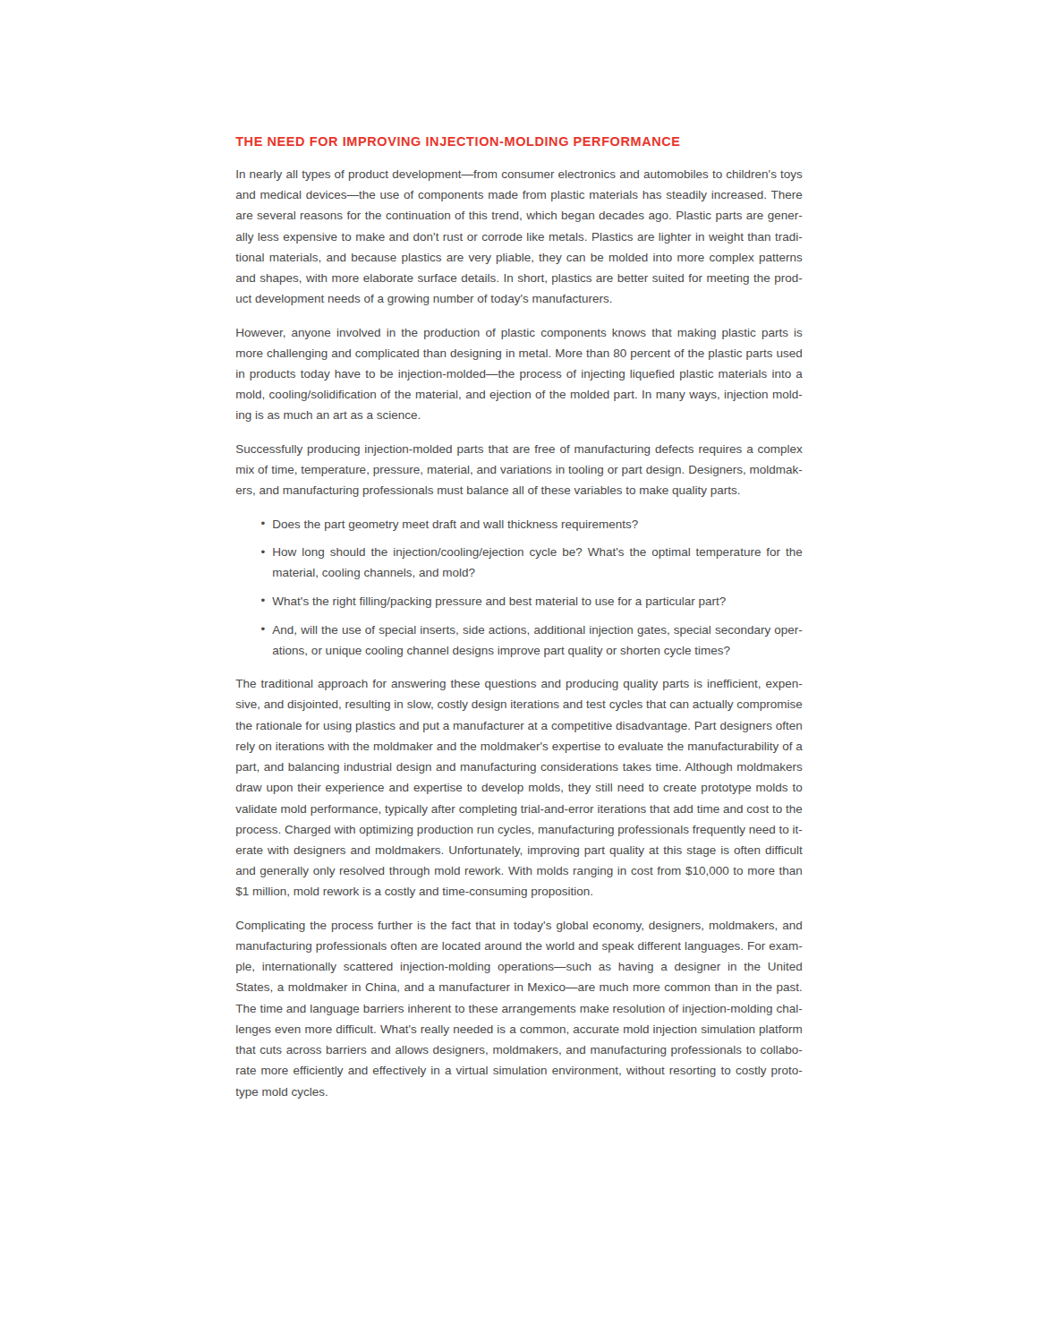The Need for Improving Injection-Molding Performance
In nearly all types of product development—from consumer electronics and automobiles to children's toys and medical devices—the use of components made from plastic materials has steadily increased. There are several reasons for the continuation of this trend, which began decades ago. Plastic parts are generally less expensive to make and don't rust or corrode like metals. Plastics are lighter in weight than traditional materials, and because plastics are very pliable, they can be molded into more complex patterns and shapes, with more elaborate surface details. In short, plastics are better suited for meeting the product development needs of a growing number of today's manufacturers.
However, anyone involved in the production of plastic components knows that making plastic parts is more challenging and complicated than designing in metal. More than 80 percent of the plastic parts used in products today have to be injection-molded—the process of injecting liquefied plastic materials into a mold, cooling/solidification of the material, and ejection of the molded part. In many ways, injection molding is as much an art as a science.
Successfully producing injection-molded parts that are free of manufacturing defects requires a complex mix of time, temperature, pressure, material, and variations in tooling or part design. Designers, moldmakers, and manufacturing professionals must balance all of these variables to make quality parts.
Does the part geometry meet draft and wall thickness requirements?
How long should the injection/cooling/ejection cycle be? What's the optimal temperature for the material, cooling channels, and mold?
What's the right filling/packing pressure and best material to use for a particular part?
And, will the use of special inserts, side actions, additional injection gates, special secondary operations, or unique cooling channel designs improve part quality or shorten cycle times?
The traditional approach for answering these questions and producing quality parts is inefficient, expensive, and disjointed, resulting in slow, costly design iterations and test cycles that can actually compromise the rationale for using plastics and put a manufacturer at a competitive disadvantage. Part designers often rely on iterations with the moldmaker and the moldmaker's expertise to evaluate the manufacturability of a part, and balancing industrial design and manufacturing considerations takes time. Although moldmakers draw upon their experience and expertise to develop molds, they still need to create prototype molds to validate mold performance, typically after completing trial-and-error iterations that add time and cost to the process. Charged with optimizing production run cycles, manufacturing professionals frequently need to iterate with designers and moldmakers. Unfortunately, improving part quality at this stage is often difficult and generally only resolved through mold rework. With molds ranging in cost from $10,000 to more than $1 million, mold rework is a costly and time-consuming proposition.
Complicating the process further is the fact that in today's global economy, designers, moldmakers, and manufacturing professionals often are located around the world and speak different languages. For example, internationally scattered injection-molding operations—such as having a designer in the United States, a moldmaker in China, and a manufacturer in Mexico—are much more common than in the past. The time and language barriers inherent to these arrangements make resolution of injection-molding challenges even more difficult. What's really needed is a common, accurate mold injection simulation platform that cuts across barriers and allows designers, moldmakers, and manufacturing professionals to collaborate more efficiently and effectively in a virtual simulation environment, without resorting to costly prototype mold cycles.